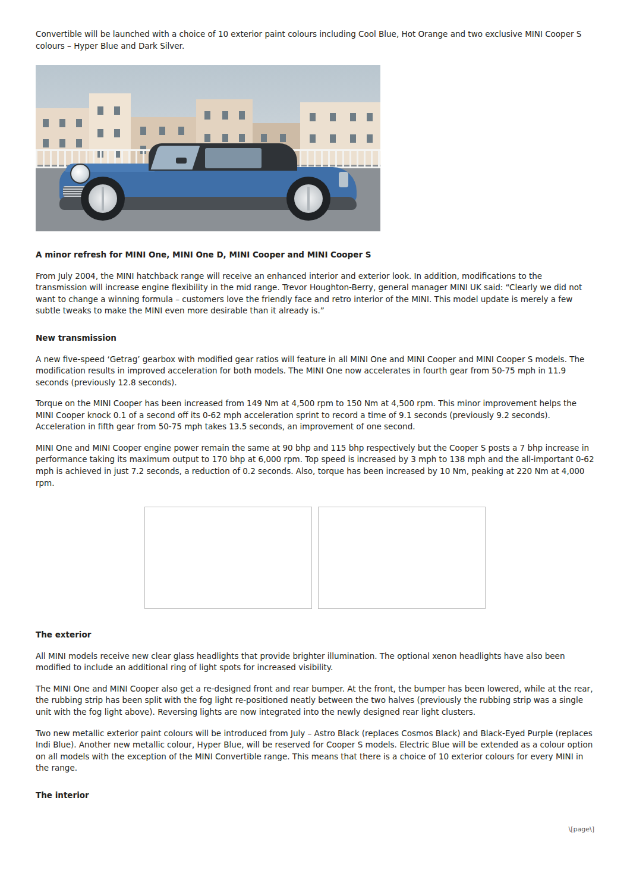Convertible will be launched with a choice of 10 exterior paint colours including Cool Blue, Hot Orange and two exclusive MINI Cooper S colours – Hyper Blue and Dark Silver.
A minor refresh for MINI One, MINI One D, MINI Cooper and MINI Cooper S
From July 2004, the MINI hatchback range will receive an enhanced interior and exterior look. In addition, modifications to the transmission will increase engine flexibility in the mid range. Trevor Houghton-Berry, general manager MINI UK said: “Clearly we did not want to change a winning formula – customers love the friendly face and retro interior of the MINI. This model update is merely a few subtle tweaks to make the MINI even more desirable than it already is.”
New transmission
A new five-speed ‘Getrag’ gearbox with modified gear ratios will feature in all MINI One and MINI Cooper and MINI Cooper S models. The modification results in improved acceleration for both models. The MINI One now accelerates in fourth gear from 50-75 mph in 11.9 seconds (previously 12.8 seconds).
Torque on the MINI Cooper has been increased from 149 Nm at 4,500 rpm to 150 Nm at 4,500 rpm. This minor improvement helps the MINI Cooper knock 0.1 of a second off its 0-62 mph acceleration sprint to record a time of 9.1 seconds (previously 9.2 seconds). Acceleration in fifth gear from 50-75 mph takes 13.5 seconds, an improvement of one second.
MINI One and MINI Cooper engine power remain the same at 90 bhp and 115 bhp respectively but the Cooper S posts a 7 bhp increase in performance taking its maximum output to 170 bhp at 6,000 rpm. Top speed is increased by 3 mph to 138 mph and the all-important 0-62 mph is achieved in just 7.2 seconds, a reduction of 0.2 seconds. Also, torque has been increased by 10 Nm, peaking at 220 Nm at 4,000 rpm.
The exterior
All MINI models receive new clear glass headlights that provide brighter illumination. The optional xenon headlights have also been modified to include an additional ring of light spots for increased visibility.
The MINI One and MINI Cooper also get a re-designed front and rear bumper. At the front, the bumper has been lowered, while at the rear, the rubbing strip has been split with the fog light re-positioned neatly between the two halves (previously the rubbing strip was a single unit with the fog light above). Reversing lights are now integrated into the newly designed rear light clusters.
Two new metallic exterior paint colours will be introduced from July – Astro Black (replaces Cosmos Black) and Black-Eyed Purple (replaces Indi Blue). Another new metallic colour, Hyper Blue, will be reserved for Cooper S models. Electric Blue will be extended as a colour option on all models with the exception of the MINI Convertible range. This means that there is a choice of 10 exterior colours for every MINI in the range.
The interior
\[page\]